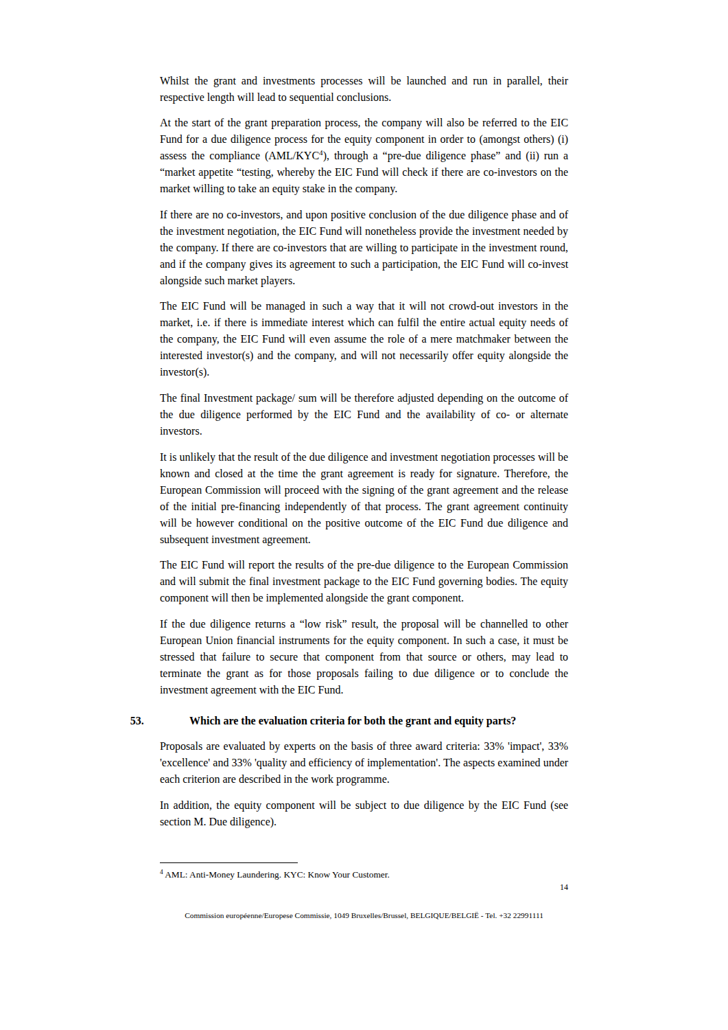Whilst the grant and investments processes will be launched and run in parallel, their respective length will lead to sequential conclusions.
At the start of the grant preparation process, the company will also be referred to the EIC Fund for a due diligence process for the equity component in order to (amongst others) (i) assess the compliance (AML/KYC4), through a “pre-due diligence phase” and (ii) run a “market appetite “testing, whereby the EIC Fund will check if there are co-investors on the market willing to take an equity stake in the company.
If there are no co-investors, and upon positive conclusion of the due diligence phase and of the investment negotiation, the EIC Fund will nonetheless provide the investment needed by the company. If there are co-investors that are willing to participate in the investment round, and if the company gives its agreement to such a participation, the EIC Fund will co-invest alongside such market players.
The EIC Fund will be managed in such a way that it will not crowd-out investors in the market, i.e. if there is immediate interest which can fulfil the entire actual equity needs of the company, the EIC Fund will even assume the role of a mere matchmaker between the interested investor(s) and the company, and will not necessarily offer equity alongside the investor(s).
The final Investment package/ sum will be therefore adjusted depending on the outcome of the due diligence performed by the EIC Fund and the availability of co- or alternate investors.
It is unlikely that the result of the due diligence and investment negotiation processes will be known and closed at the time the grant agreement is ready for signature. Therefore, the European Commission will proceed with the signing of the grant agreement and the release of the initial pre-financing independently of that process. The grant agreement continuity will be however conditional on the positive outcome of the EIC Fund due diligence and subsequent investment agreement.
The EIC Fund will report the results of the pre-due diligence to the European Commission and will submit the final investment package to the EIC Fund governing bodies. The equity component will then be implemented alongside the grant component.
If the due diligence returns a “low risk” result, the proposal will be channelled to other European Union financial instruments for the equity component. In such a case, it must be stressed that failure to secure that component from that source or others, may lead to terminate the grant as for those proposals failing to due diligence or to conclude the investment agreement with the EIC Fund.
53. Which are the evaluation criteria for both the grant and equity parts?
Proposals are evaluated by experts on the basis of three award criteria: 33% 'impact', 33% 'excellence' and 33% 'quality and efficiency of implementation'. The aspects examined under each criterion are described in the work programme.
In addition, the equity component will be subject to due diligence by the EIC Fund (see section M. Due diligence).
4 AML: Anti-Money Laundering. KYC: Know Your Customer.
14
Commission européenne/Europese Commissie, 1049 Bruxelles/Brussel, BELGIQUE/BELGIË - Tel. +32 22991111